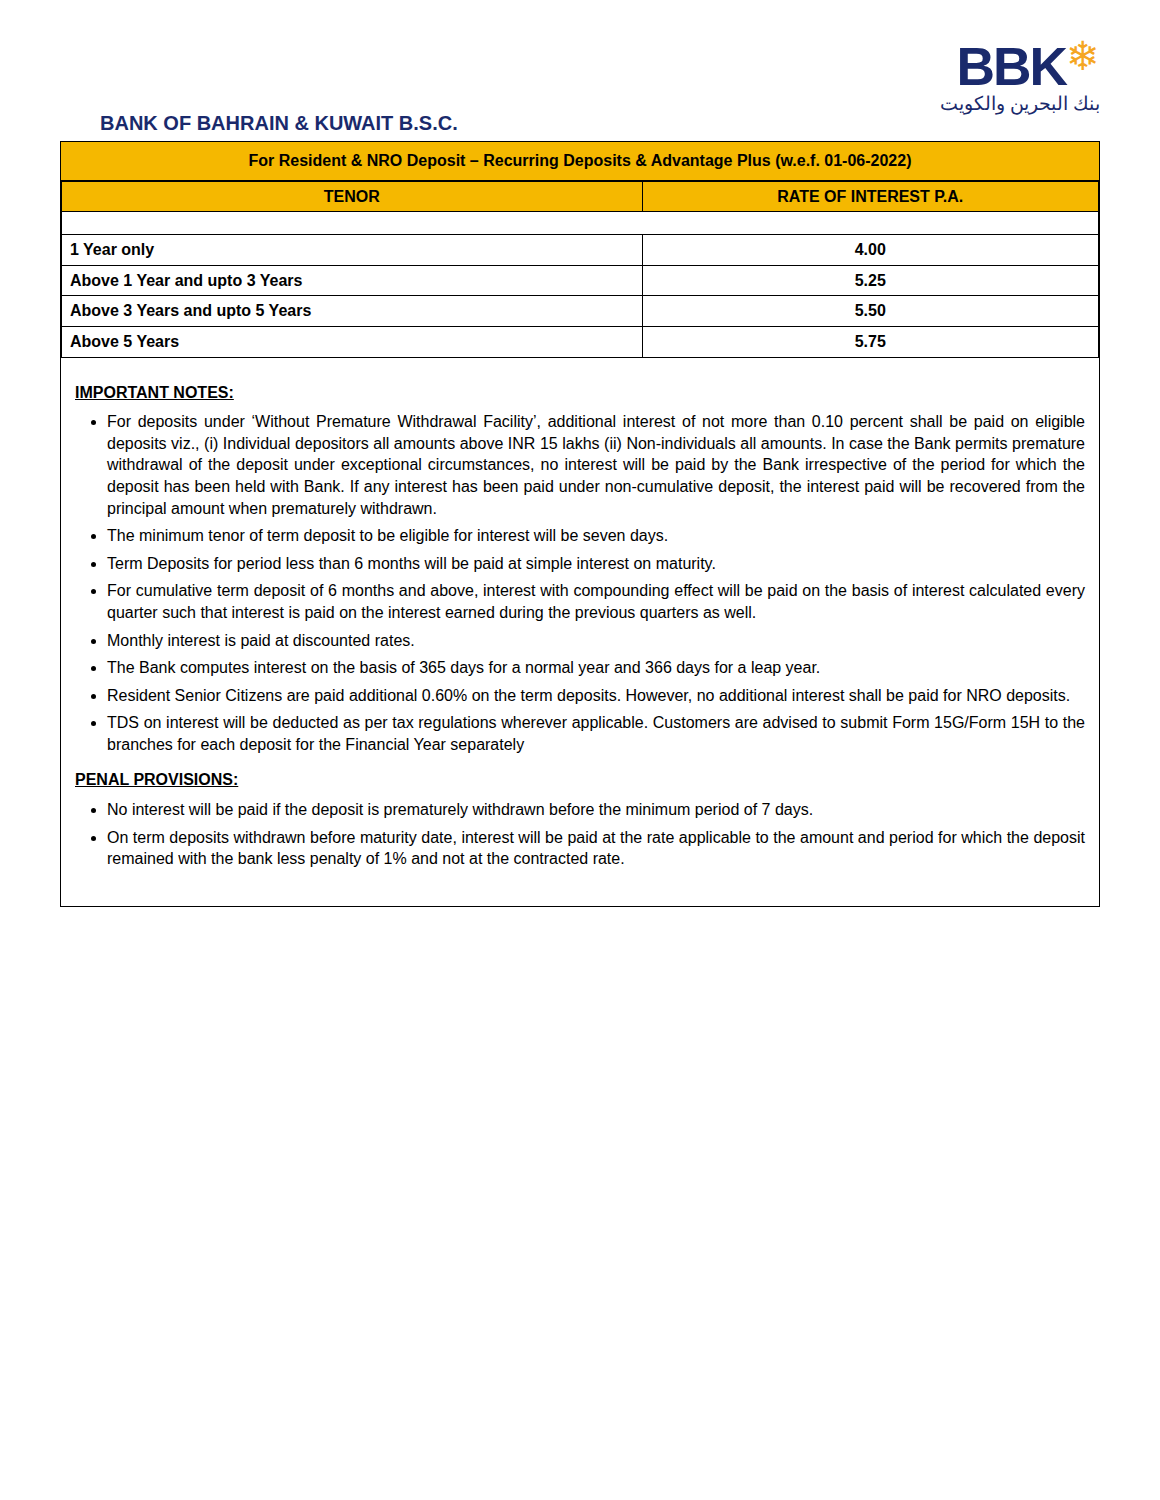BANK OF BAHRAIN & KUWAIT B.S.C.
BBK❄
بنك البحرين والكويت
For Resident & NRO Deposit – Recurring Deposits & Advantage Plus (w.e.f. 01-06-2022)
| TENOR | RATE OF INTEREST P.A. |
| --- | --- |
| 1 Year only | 4.00 |
| Above 1 Year and upto 3 Years | 5.25 |
| Above 3 Years and upto 5 Years | 5.50 |
| Above 5 Years | 5.75 |
IMPORTANT NOTES:
For deposits under ‘Without Premature Withdrawal Facility’, additional interest of not more than 0.10 percent shall be paid on eligible deposits viz., (i) Individual depositors all amounts above INR 15 lakhs (ii) Non-individuals all amounts. In case the Bank permits premature withdrawal of the deposit under exceptional circumstances, no interest will be paid by the Bank irrespective of the period for which the deposit has been held with Bank. If any interest has been paid under non-cumulative deposit, the interest paid will be recovered from the principal amount when prematurely withdrawn.
The minimum tenor of term deposit to be eligible for interest will be seven days.
Term Deposits for period less than 6 months will be paid at simple interest on maturity.
For cumulative term deposit of 6 months and above, interest with compounding effect will be paid on the basis of interest calculated every quarter such that interest is paid on the interest earned during the previous quarters as well.
Monthly interest is paid at discounted rates.
The Bank computes interest on the basis of 365 days for a normal year and 366 days for a leap year.
Resident Senior Citizens are paid additional 0.60% on the term deposits. However, no additional interest shall be paid for NRO deposits.
TDS on interest will be deducted as per tax regulations wherever applicable. Customers are advised to submit Form 15G/Form 15H to the branches for each deposit for the Financial Year separately
PENAL PROVISIONS:
No interest will be paid if the deposit is prematurely withdrawn before the minimum period of 7 days.
On term deposits withdrawn before maturity date, interest will be paid at the rate applicable to the amount and period for which the deposit remained with the bank less penalty of 1% and not at the contracted rate.